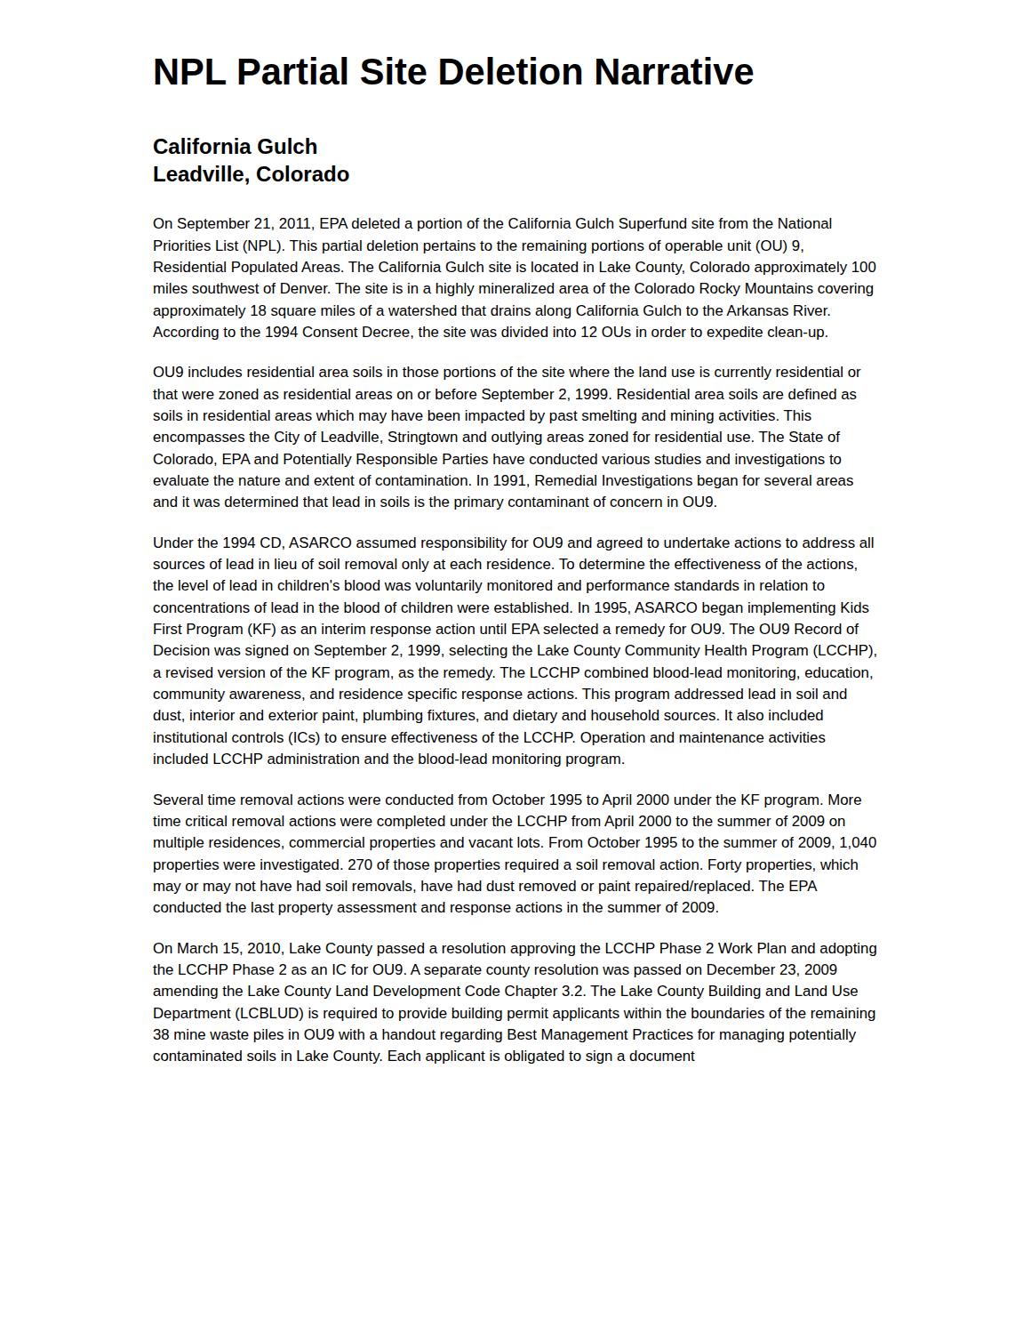NPL Partial Site Deletion Narrative
California Gulch
Leadville, Colorado
On September 21, 2011, EPA deleted a portion of the California Gulch Superfund site from the National Priorities List (NPL). This partial deletion pertains to the remaining portions of operable unit (OU) 9, Residential Populated Areas. The California Gulch site is located in Lake County, Colorado approximately 100 miles southwest of Denver. The site is in a highly mineralized area of the Colorado Rocky Mountains covering approximately 18 square miles of a watershed that drains along California Gulch to the Arkansas River. According to the 1994 Consent Decree, the site was divided into 12 OUs in order to expedite clean-up.
OU9 includes residential area soils in those portions of the site where the land use is currently residential or that were zoned as residential areas on or before September 2, 1999. Residential area soils are defined as soils in residential areas which may have been impacted by past smelting and mining activities. This encompasses the City of Leadville, Stringtown and outlying areas zoned for residential use. The State of Colorado, EPA and Potentially Responsible Parties have conducted various studies and investigations to evaluate the nature and extent of contamination. In 1991, Remedial Investigations began for several areas and it was determined that lead in soils is the primary contaminant of concern in OU9.
Under the 1994 CD, ASARCO assumed responsibility for OU9 and agreed to undertake actions to address all sources of lead in lieu of soil removal only at each residence. To determine the effectiveness of the actions, the level of lead in children's blood was voluntarily monitored and performance standards in relation to concentrations of lead in the blood of children were established. In 1995, ASARCO began implementing Kids First Program (KF) as an interim response action until EPA selected a remedy for OU9. The OU9 Record of Decision was signed on September 2, 1999, selecting the Lake County Community Health Program (LCCHP), a revised version of the KF program, as the remedy. The LCCHP combined blood-lead monitoring, education, community awareness, and residence specific response actions. This program addressed lead in soil and dust, interior and exterior paint, plumbing fixtures, and dietary and household sources. It also included institutional controls (ICs) to ensure effectiveness of the LCCHP. Operation and maintenance activities included LCCHP administration and the blood-lead monitoring program.
Several time removal actions were conducted from October 1995 to April 2000 under the KF program. More time critical removal actions were completed under the LCCHP from April 2000 to the summer of 2009 on multiple residences, commercial properties and vacant lots. From October 1995 to the summer of 2009, 1,040 properties were investigated. 270 of those properties required a soil removal action. Forty properties, which may or may not have had soil removals, have had dust removed or paint repaired/replaced. The EPA conducted the last property assessment and response actions in the summer of 2009.
On March 15, 2010, Lake County passed a resolution approving the LCCHP Phase 2 Work Plan and adopting the LCCHP Phase 2 as an IC for OU9. A separate county resolution was passed on December 23, 2009 amending the Lake County Land Development Code Chapter 3.2. The Lake County Building and Land Use Department (LCBLUD) is required to provide building permit applicants within the boundaries of the remaining 38 mine waste piles in OU9 with a handout regarding Best Management Practices for managing potentially contaminated soils in Lake County. Each applicant is obligated to sign a document